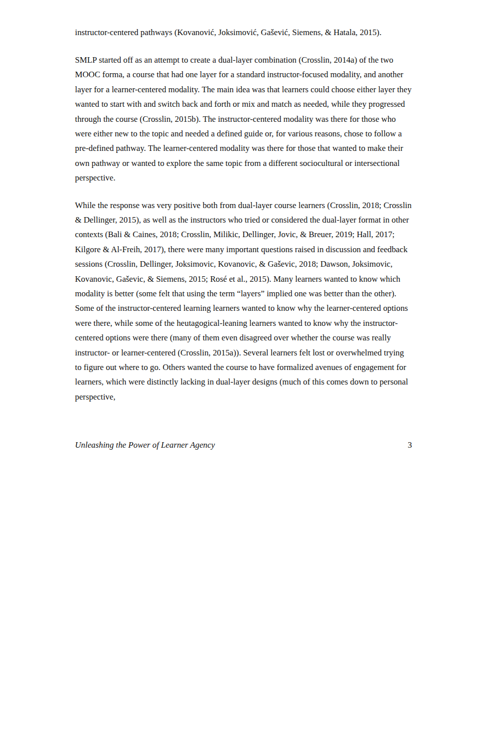instructor-centered pathways (Kovanović, Joksimović, Gašević, Siemens, & Hatala, 2015).
SMLP started off as an attempt to create a dual-layer combination (Crosslin, 2014a) of the two MOOC forma, a course that had one layer for a standard instructor-focused modality, and another layer for a learner-centered modality. The main idea was that learners could choose either layer they wanted to start with and switch back and forth or mix and match as needed, while they progressed through the course (Crosslin, 2015b). The instructor-centered modality was there for those who were either new to the topic and needed a defined guide or, for various reasons, chose to follow a pre-defined pathway. The learner-centered modality was there for those that wanted to make their own pathway or wanted to explore the same topic from a different sociocultural or intersectional perspective.
While the response was very positive both from dual-layer course learners (Crosslin, 2018; Crosslin & Dellinger, 2015), as well as the instructors who tried or considered the dual-layer format in other contexts (Bali & Caines, 2018; Crosslin, Milikic, Dellinger, Jovic, & Breuer, 2019; Hall, 2017; Kilgore & Al-Freih, 2017), there were many important questions raised in discussion and feedback sessions (Crosslin, Dellinger, Joksimovic, Kovanovic, & Gaševic, 2018; Dawson, Joksimovic, Kovanovic, Gaševic, & Siemens, 2015; Rosé et al., 2015). Many learners wanted to know which modality is better (some felt that using the term “layers” implied one was better than the other). Some of the instructor-centered learning learners wanted to know why the learner-centered options were there, while some of the heutagogical-leaning learners wanted to know why the instructor-centered options were there (many of them even disagreed over whether the course was really instructor- or learner-centered (Crosslin, 2015a)). Several learners felt lost or overwhelmed trying to figure out where to go. Others wanted the course to have formalized avenues of engagement for learners, which were distinctly lacking in dual-layer designs (much of this comes down to personal perspective,
Unleashing the Power of Learner Agency 3